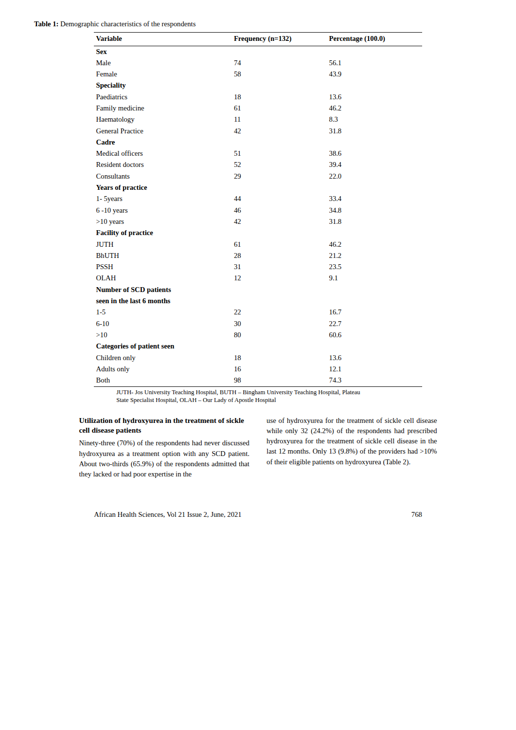Table 1: Demographic characteristics of the respondents
| Variable | Frequency (n=132) | Percentage (100.0) |
| --- | --- | --- |
| Sex | | |
| Male | 74 | 56.1 |
| Female | 58 | 43.9 |
| Speciality | | |
| Paediatrics | 18 | 13.6 |
| Family medicine | 61 | 46.2 |
| Haematology | 11 | 8.3 |
| General Practice | 42 | 31.8 |
| Cadre | | |
| Medical officers | 51 | 38.6 |
| Resident doctors | 52 | 39.4 |
| Consultants | 29 | 22.0 |
| Years of practice | | |
| 1- 5years | 44 | 33.4 |
| 6 -10 years | 46 | 34.8 |
| >10 years | 42 | 31.8 |
| Facility of practice | | |
| JUTH | 61 | 46.2 |
| BhUTH | 28 | 21.2 |
| PSSH | 31 | 23.5 |
| OLAH | 12 | 9.1 |
| Number of SCD patients | | |
| seen in the last 6 months | | |
| 1-5 | 22 | 16.7 |
| 6-10 | 30 | 22.7 |
| >10 | 80 | 60.6 |
| Categories of patient seen | | |
| Children only | 18 | 13.6 |
| Adults only | 16 | 12.1 |
| Both | 98 | 74.3 |
JUTH- Jos University Teaching Hospital, BUTH – Bingham University Teaching Hospital, Plateau
State Specialist Hospital, OLAH – Our Lady of Apostle Hospital
Utilization of hydroxyurea in the treatment of sickle cell disease patients
Ninety-three (70%) of the respondents had never discussed hydroxyurea as a treatment option with any SCD patient. About two-thirds (65.9%) of the respondents admitted that they lacked or had poor expertise in the
use of hydroxyurea for the treatment of sickle cell disease while only 32 (24.2%) of the respondents had prescribed hydroxyurea for the treatment of sickle cell disease in the last 12 months. Only 13 (9.8%) of the providers had >10% of their eligible patients on hydroxyurea (Table 2).
African Health Sciences, Vol 21 Issue 2, June, 2021 768